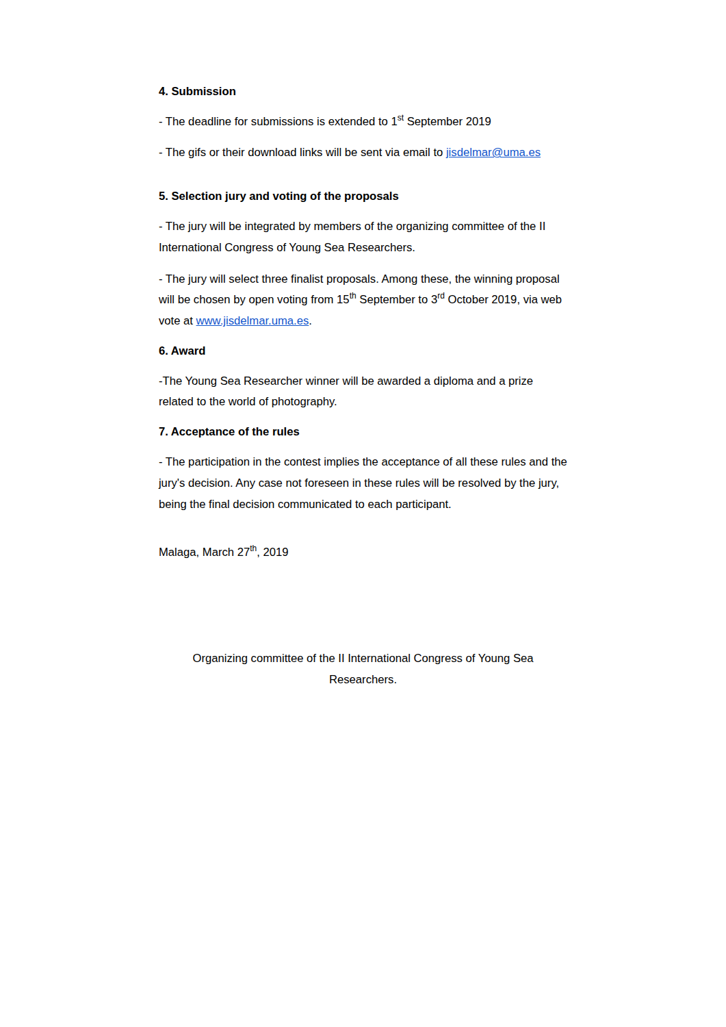4. Submission
- The deadline for submissions is extended to 1st September 2019
- The gifs or their download links will be sent via email to jisdelmar@uma.es
5. Selection jury and voting of the proposals
- The jury will be integrated by members of the organizing committee of the II International Congress of Young Sea Researchers.
- The jury will select three finalist proposals. Among these, the winning proposal will be chosen by open voting from 15th September to 3rd October 2019, via web vote at www.jisdelmar.uma.es.
6. Award
-The Young Sea Researcher winner will be awarded a diploma and a prize related to the world of photography.
7. Acceptance of the rules
- The participation in the contest implies the acceptance of all these rules and the jury's decision. Any case not foreseen in these rules will be resolved by the jury, being the final decision communicated to each participant.
Malaga, March 27th, 2019
Organizing committee of the II International Congress of Young Sea Researchers.